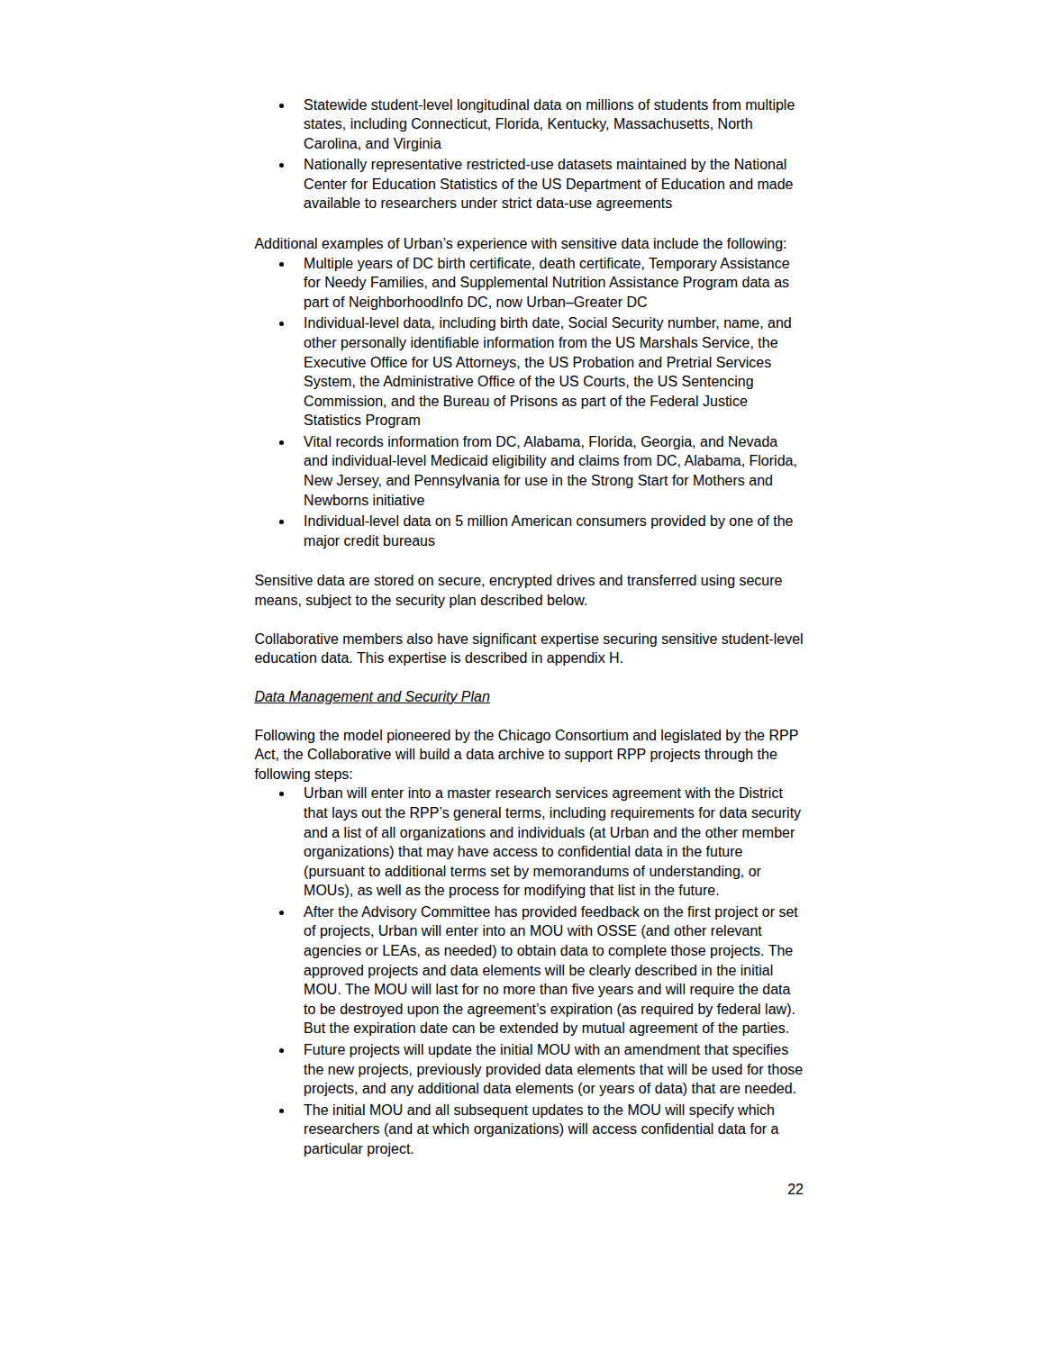Statewide student-level longitudinal data on millions of students from multiple states, including Connecticut, Florida, Kentucky, Massachusetts, North Carolina, and Virginia
Nationally representative restricted-use datasets maintained by the National Center for Education Statistics of the US Department of Education and made available to researchers under strict data-use agreements
Additional examples of Urban’s experience with sensitive data include the following:
Multiple years of DC birth certificate, death certificate, Temporary Assistance for Needy Families, and Supplemental Nutrition Assistance Program data as part of NeighborhoodInfo DC, now Urban–Greater DC
Individual-level data, including birth date, Social Security number, name, and other personally identifiable information from the US Marshals Service, the Executive Office for US Attorneys, the US Probation and Pretrial Services System, the Administrative Office of the US Courts, the US Sentencing Commission, and the Bureau of Prisons as part of the Federal Justice Statistics Program
Vital records information from DC, Alabama, Florida, Georgia, and Nevada and individual-level Medicaid eligibility and claims from DC, Alabama, Florida, New Jersey, and Pennsylvania for use in the Strong Start for Mothers and Newborns initiative
Individual-level data on 5 million American consumers provided by one of the major credit bureaus
Sensitive data are stored on secure, encrypted drives and transferred using secure means, subject to the security plan described below.
Collaborative members also have significant expertise securing sensitive student-level education data. This expertise is described in appendix H.
Data Management and Security Plan
Following the model pioneered by the Chicago Consortium and legislated by the RPP Act, the Collaborative will build a data archive to support RPP projects through the following steps:
Urban will enter into a master research services agreement with the District that lays out the RPP’s general terms, including requirements for data security and a list of all organizations and individuals (at Urban and the other member organizations) that may have access to confidential data in the future (pursuant to additional terms set by memorandums of understanding, or MOUs), as well as the process for modifying that list in the future.
After the Advisory Committee has provided feedback on the first project or set of projects, Urban will enter into an MOU with OSSE (and other relevant agencies or LEAs, as needed) to obtain data to complete those projects. The approved projects and data elements will be clearly described in the initial MOU. The MOU will last for no more than five years and will require the data to be destroyed upon the agreement’s expiration (as required by federal law). But the expiration date can be extended by mutual agreement of the parties.
Future projects will update the initial MOU with an amendment that specifies the new projects, previously provided data elements that will be used for those projects, and any additional data elements (or years of data) that are needed.
The initial MOU and all subsequent updates to the MOU will specify which researchers (and at which organizations) will access confidential data for a particular project.
22